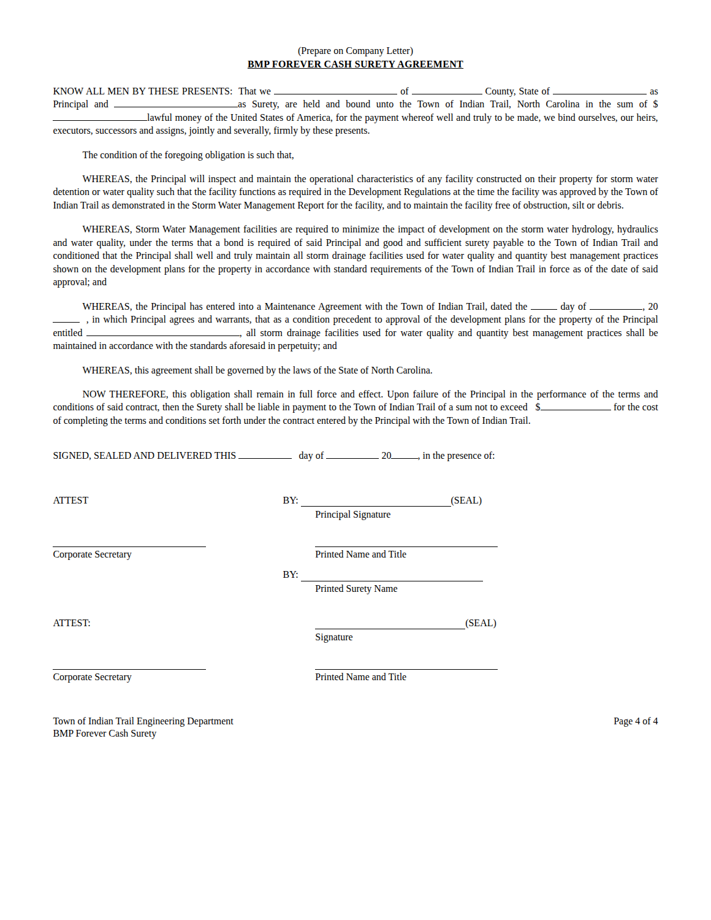(Prepare on Company Letter)
BMP FOREVER CASH SURETY AGREEMENT
KNOW ALL MEN BY THESE PRESENTS: That we of County, State of as Principal and as Surety, are held and bound unto the Town of Indian Trail, North Carolina in the sum of $ lawful money of the United States of America, for the payment whereof well and truly to be made, we bind ourselves, our heirs, executors, successors and assigns, jointly and severally, firmly by these presents.
The condition of the foregoing obligation is such that,
WHEREAS, the Principal will inspect and maintain the operational characteristics of any facility constructed on their property for storm water detention or water quality such that the facility functions as required in the Development Regulations at the time the facility was approved by the Town of Indian Trail as demonstrated in the Storm Water Management Report for the facility, and to maintain the facility free of obstruction, silt or debris.
WHEREAS, Storm Water Management facilities are required to minimize the impact of development on the storm water hydrology, hydraulics and water quality, under the terms that a bond is required of said Principal and good and sufficient surety payable to the Town of Indian Trail and conditioned that the Principal shall well and truly maintain all storm drainage facilities used for water quality and quantity best management practices shown on the development plans for the property in accordance with standard requirements of the Town of Indian Trail in force as of the date of said approval; and
WHEREAS, the Principal has entered into a Maintenance Agreement with the Town of Indian Trail, dated the day of , 20 , in which Principal agrees and warrants, that as a condition precedent to approval of the development plans for the property of the Principal entitled , all storm drainage facilities used for water quality and quantity best management practices shall be maintained in accordance with the standards aforesaid in perpetuity; and
WHEREAS, this agreement shall be governed by the laws of the State of North Carolina.
NOW THEREFORE, this obligation shall remain in full force and effect. Upon failure of the Principal in the performance of the terms and conditions of said contract, then the Surety shall be liable in payment to the Town of Indian Trail of a sum not to exceed $ for the cost of completing the terms and conditions set forth under the contract entered by the Principal with the Town of Indian Trail.
SIGNED, SEALED AND DELIVERED THIS day of 20 , in the presence of:
| ATTEST | BY: (SEAL) Principal Signature |
| Corporate Secretary | Printed Name and Title |
| | BY: Printed Surety Name |
| ATTEST: | (SEAL) Signature |
| Corporate Secretary | Printed Name and Title |
Town of Indian Trail Engineering Department
BMP Forever Cash Surety
Page 4 of 4